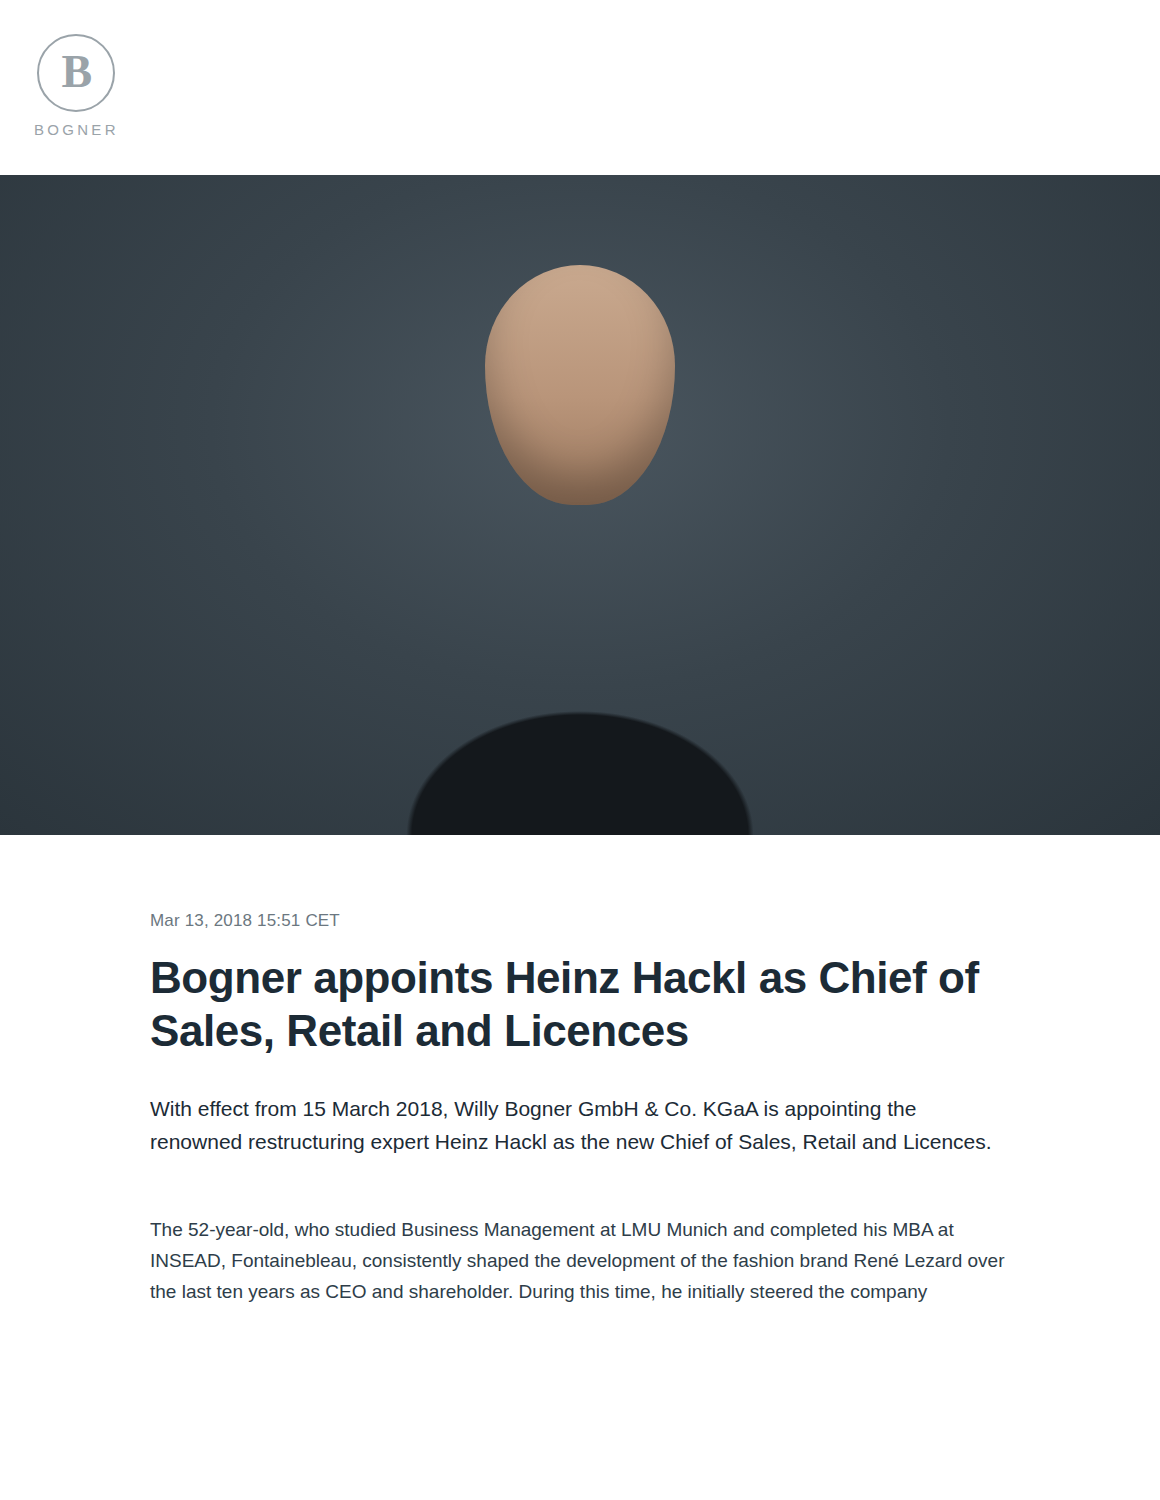B BOGNER
Mar 13, 2018 15:51 CET
Bogner appoints Heinz Hackl as Chief of Sales, Retail and Licences
With effect from 15 March 2018, Willy Bogner GmbH & Co. KGaA is appointing the renowned restructuring expert Heinz Hackl as the new Chief of Sales, Retail and Licences.
The 52-year-old, who studied Business Management at LMU Munich and completed his MBA at INSEAD, Fontainebleau, consistently shaped the development of the fashion brand René Lezard over the last ten years as CEO and shareholder. During this time, he initially steered the company